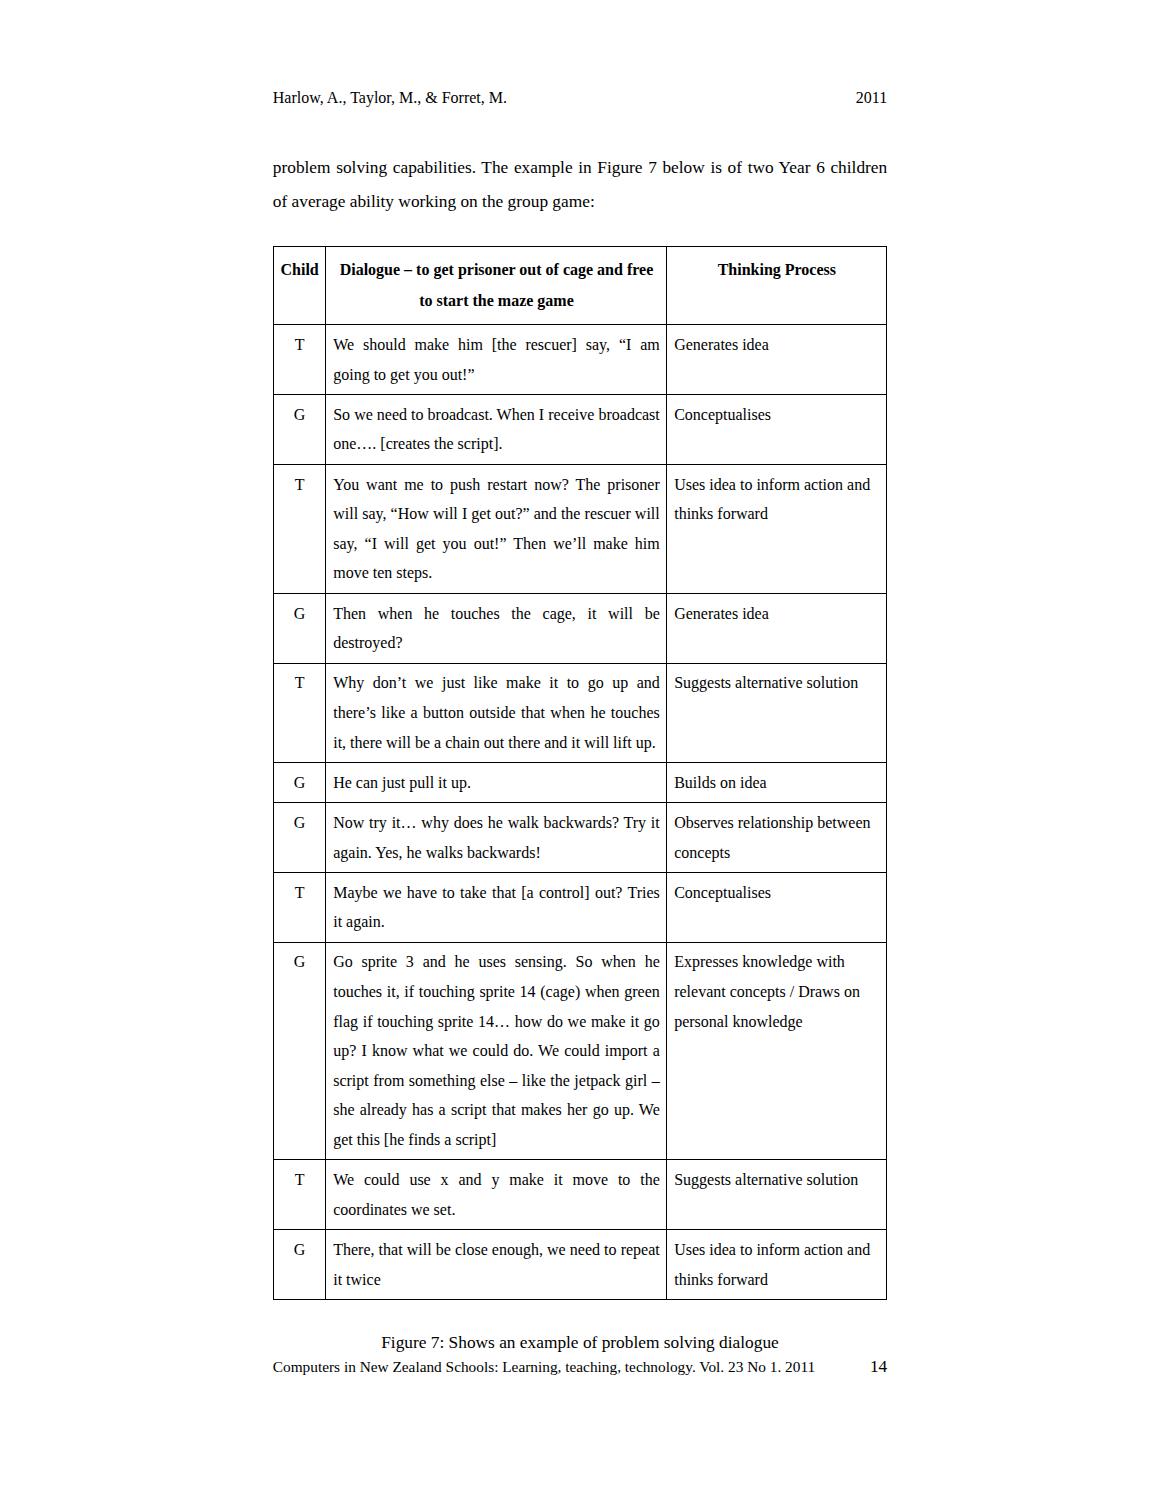Harlow, A., Taylor, M., & Forret, M.
2011
problem solving capabilities. The example in Figure 7 below is of two Year 6 children of average ability working on the group game:
| Child | Dialogue – to get prisoner out of cage and free to start the maze game | Thinking Process |
| --- | --- | --- |
| T | We should make him [the rescuer] say, “I am going to get you out!” | Generates idea |
| G | So we need to broadcast. When I receive broadcast one…. [creates the script]. | Conceptualises |
| T | You want me to push restart now? The prisoner will say, “How will I get out?” and the rescuer will say, “I will get you out!” Then we’ll make him move ten steps. | Uses idea to inform action and thinks forward |
| G | Then when he touches the cage, it will be destroyed? | Generates idea |
| T | Why don’t we just like make it to go up and there’s like a button outside that when he touches it, there will be a chain out there and it will lift up. | Suggests alternative solution |
| G | He can just pull it up. | Builds on idea |
| G | Now try it… why does he walk backwards? Try it again. Yes, he walks backwards! | Observes relationship between concepts |
| T | Maybe we have to take that [a control] out? Tries it again. | Conceptualises |
| G | Go sprite 3 and he uses sensing. So when he touches it, if touching sprite 14 (cage) when green flag if touching sprite 14… how do we make it go up? I know what we could do. We could import a script from something else – like the jetpack girl – she already has a script that makes her go up. We get this [he finds a script] | Expresses knowledge with relevant concepts / Draws on personal knowledge |
| T | We could use x and y make it move to the coordinates we set. | Suggests alternative solution |
| G | There, that will be close enough, we need to repeat it twice | Uses idea to inform action and thinks forward |
Figure 7: Shows an example of problem solving dialogue
Computers in New Zealand Schools: Learning, teaching, technology. Vol. 23 No 1. 2011
14